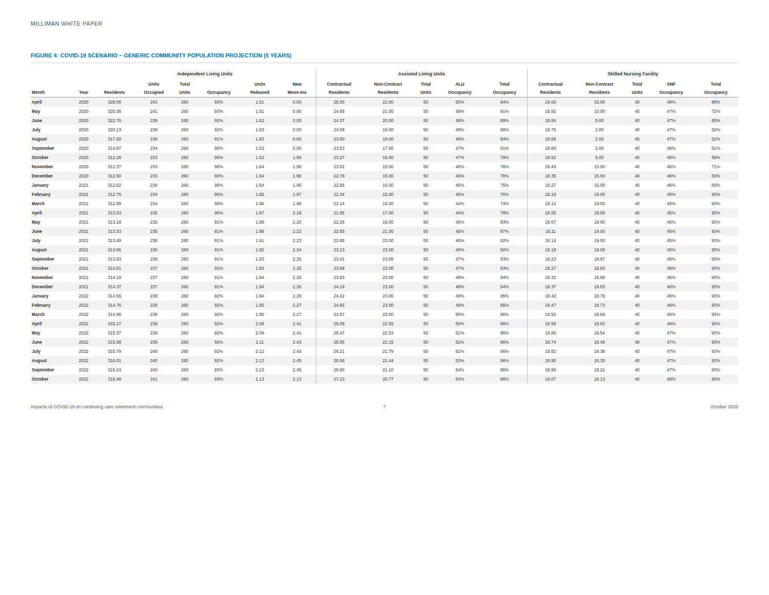MILLIMAN WHITE PAPER
FIGURE 4: COVID-19 SCENARIO – GENERIC COMMUNITY POPULATION PROJECTION (5 YEARS)
| | Independent Living Units | Assisted Living Units | Skilled Nursing Facility |
| --- | --- | --- | --- |
| | | | Units | Total | | Units | New | Contractual | Non-Contract | Total | ALU | Total | Contractual | Non-Contract | Total | SNF | Total |
| Month | Year | Residents | Occupied | Units | Occupancy | Released | Move-ins | Residents | Residents | Units | Occupancy | Occupancy | Residents | Residents | Units | Occupancy | Occupancy |
| April | 2020 | 328.00 | 243 | 260 | 93% | 1.61 | 0.00 | 25.00 | 22.00 | 50 | 50% | 94% | 19.00 | 16.00 | 40 | 48% | 88% |
| May | 2020 | 325.38 | 241 | 260 | 93% | 1.61 | 0.00 | 24.68 | 21.00 | 50 | 49% | 91% | 18.92 | 10.00 | 40 | 47% | 72% |
| June | 2020 | 322.76 | 239 | 260 | 92% | 1.62 | 0.00 | 24.37 | 20.00 | 50 | 49% | 89% | 18.84 | 5.00 | 40 | 47% | 60% |
| July | 2020 | 320.13 | 238 | 260 | 92% | 1.63 | 0.00 | 24.08 | 19.00 | 50 | 48% | 86% | 18.76 | 2.00 | 40 | 47% | 52% |
| August | 2020 | 317.50 | 236 | 260 | 91% | 1.63 | 0.00 | 23.80 | 18.00 | 50 | 48% | 84% | 18.68 | 2.00 | 40 | 47% | 52% |
| September | 2020 | 314.87 | 234 | 260 | 90% | 1.63 | 0.00 | 23.53 | 17.00 | 50 | 47% | 81% | 18.60 | 2.00 | 40 | 46% | 51% |
| October | 2020 | 312.26 | 233 | 260 | 90% | 1.62 | 1.95 | 23.27 | 16.00 | 50 | 47% | 79% | 18.52 | 5.00 | 40 | 46% | 59% |
| November | 2020 | 312.37 | 233 | 260 | 90% | 1.64 | 1.96 | 23.02 | 15.00 | 50 | 46% | 76% | 18.43 | 10.00 | 40 | 46% | 71% |
| December | 2020 | 312.50 | 233 | 260 | 90% | 1.64 | 1.96 | 22.78 | 15.00 | 50 | 46% | 76% | 18.35 | 15.00 | 40 | 46% | 83% |
| January | 2021 | 312.62 | 234 | 260 | 90% | 1.64 | 1.96 | 22.56 | 15.00 | 50 | 45% | 75% | 18.27 | 15.00 | 40 | 46% | 83% |
| February | 2021 | 312.76 | 234 | 260 | 90% | 1.65 | 1.97 | 22.34 | 15.00 | 50 | 45% | 75% | 18.19 | 19.00 | 40 | 45% | 93% |
| March | 2021 | 312.89 | 234 | 260 | 90% | 1.66 | 1.98 | 22.14 | 15.00 | 50 | 44% | 74% | 18.12 | 19.00 | 40 | 45% | 93% |
| April | 2021 | 313.03 | 235 | 260 | 90% | 1.87 | 2.19 | 21.95 | 17.00 | 50 | 44% | 78% | 18.05 | 19.00 | 40 | 45% | 93% |
| May | 2021 | 313.18 | 235 | 260 | 91% | 1.88 | 2.20 | 22.26 | 19.00 | 50 | 45% | 83% | 18.07 | 19.00 | 40 | 45% | 93% |
| June | 2021 | 313.33 | 235 | 260 | 91% | 1.89 | 2.22 | 22.55 | 21.00 | 50 | 45% | 87% | 18.11 | 19.00 | 40 | 45% | 93% |
| July | 2021 | 313.49 | 236 | 260 | 91% | 1.91 | 2.23 | 22.85 | 23.00 | 50 | 46% | 92% | 18.14 | 19.00 | 40 | 45% | 93% |
| August | 2021 | 313.66 | 236 | 260 | 91% | 1.92 | 2.24 | 23.13 | 23.00 | 50 | 46% | 92% | 18.18 | 19.00 | 40 | 45% | 93% |
| September | 2021 | 313.83 | 236 | 260 | 91% | 1.93 | 2.25 | 23.41 | 23.00 | 50 | 47% | 93% | 18.23 | 18.97 | 40 | 46% | 93% |
| October | 2021 | 314.01 | 237 | 260 | 91% | 1.93 | 2.25 | 23.68 | 23.00 | 50 | 47% | 93% | 18.27 | 18.93 | 40 | 46% | 93% |
| November | 2021 | 314.19 | 237 | 260 | 91% | 1.94 | 2.26 | 23.93 | 23.00 | 50 | 48% | 94% | 18.32 | 18.88 | 40 | 46% | 93% |
| December | 2021 | 314.37 | 237 | 260 | 91% | 1.94 | 2.26 | 24.19 | 23.00 | 50 | 48% | 94% | 18.37 | 18.83 | 40 | 46% | 93% |
| January | 2022 | 314.56 | 238 | 260 | 92% | 1.94 | 2.26 | 24.42 | 23.00 | 50 | 49% | 95% | 18.42 | 18.78 | 40 | 46% | 93% |
| February | 2022 | 314.76 | 238 | 260 | 92% | 1.95 | 2.27 | 24.65 | 23.00 | 50 | 49% | 95% | 18.47 | 18.73 | 40 | 46% | 93% |
| March | 2022 | 314.96 | 238 | 260 | 92% | 1.95 | 2.27 | 24.87 | 23.00 | 50 | 50% | 96% | 18.52 | 18.68 | 40 | 46% | 93% |
| April | 2022 | 315.17 | 239 | 260 | 92% | 2.08 | 2.41 | 25.08 | 22.92 | 50 | 50% | 96% | 18.58 | 18.62 | 40 | 46% | 93% |
| May | 2022 | 315.37 | 239 | 260 | 92% | 2.09 | 2.41 | 25.47 | 22.53 | 50 | 51% | 96% | 18.66 | 18.54 | 40 | 47% | 93% |
| June | 2022 | 315.58 | 239 | 260 | 92% | 2.11 | 2.43 | 25.85 | 22.15 | 50 | 52% | 96% | 18.74 | 18.46 | 40 | 47% | 93% |
| July | 2022 | 315.79 | 240 | 260 | 92% | 2.12 | 2.44 | 26.21 | 21.79 | 50 | 52% | 96% | 18.82 | 18.38 | 40 | 47% | 93% |
| August | 2022 | 316.01 | 240 | 260 | 92% | 2.13 | 2.45 | 26.56 | 21.44 | 50 | 53% | 96% | 18.90 | 18.30 | 40 | 47% | 93% |
| September | 2022 | 316.24 | 240 | 260 | 93% | 2.13 | 2.45 | 26.90 | 21.10 | 50 | 54% | 96% | 18.99 | 18.21 | 40 | 47% | 93% |
| October | 2022 | 316.48 | 241 | 260 | 93% | 2.13 | 2.13 | 27.23 | 20.77 | 50 | 54% | 96% | 19.07 | 18.13 | 40 | 48% | 93% |
Impacts of COVID-19 on continuing care retirement communities
7
October 2020